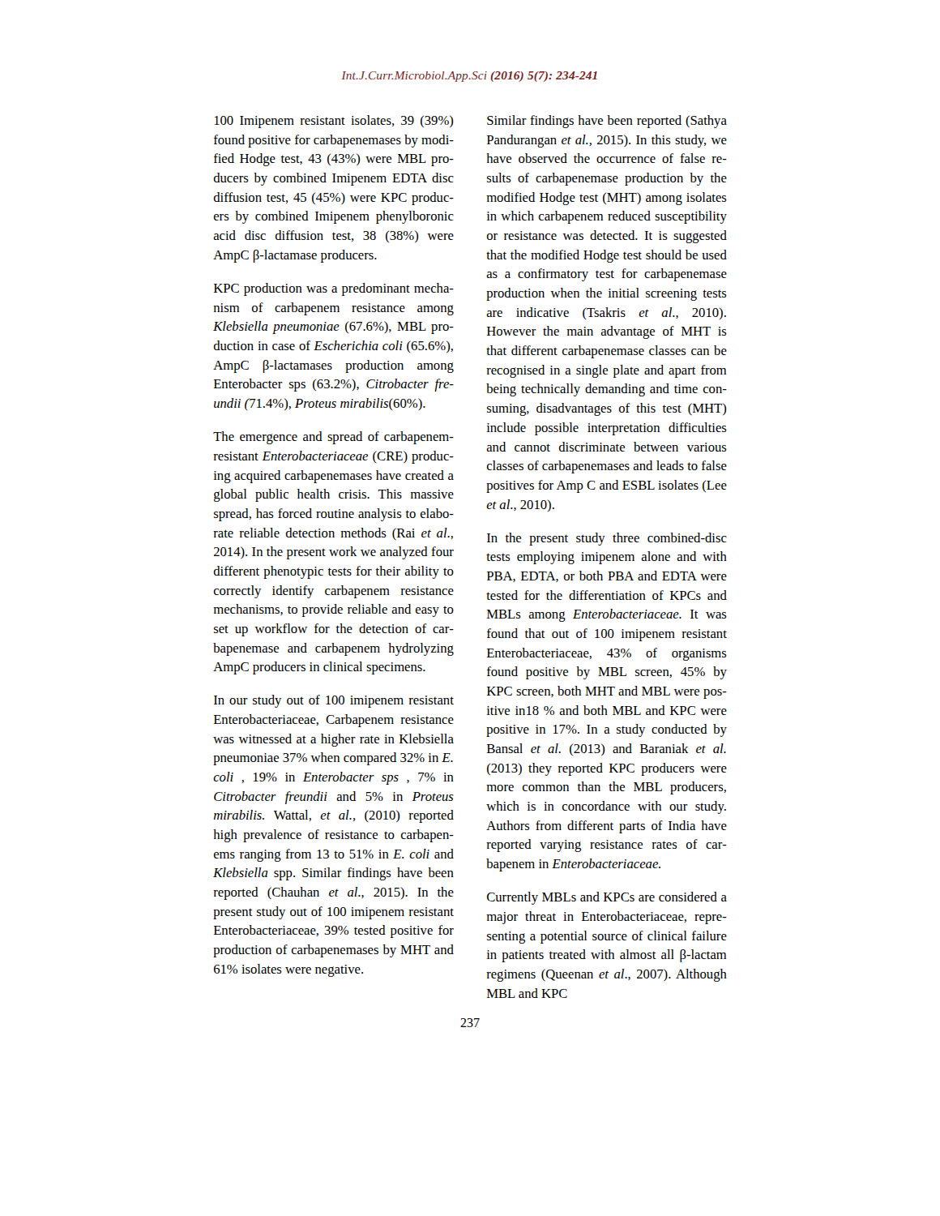Int.J.Curr.Microbiol.App.Sci (2016) 5(7): 234-241
100 Imipenem resistant isolates, 39 (39%) found positive for carbapenemases by modified Hodge test, 43 (43%) were MBL producers by combined Imipenem EDTA disc diffusion test, 45 (45%) were KPC producers by combined Imipenem phenylboronic acid disc diffusion test, 38 (38%) were AmpC β-lactamase producers.
KPC production was a predominant mechanism of carbapenem resistance among Klebsiella pneumoniae (67.6%), MBL production in case of Escherichia coli (65.6%), AmpC β-lactamases production among Enterobacter sps (63.2%), Citrobacter freundii (71.4%), Proteus mirabilis(60%).
The emergence and spread of carbapenem-resistant Enterobacteriaceae (CRE) producing acquired carbapenemases have created a global public health crisis. This massive spread, has forced routine analysis to elaborate reliable detection methods (Rai et al., 2014). In the present work we analyzed four different phenotypic tests for their ability to correctly identify carbapenem resistance mechanisms, to provide reliable and easy to set up workflow for the detection of carbapenemase and carbapenem hydrolyzing AmpC producers in clinical specimens.
In our study out of 100 imipenem resistant Enterobacteriaceae, Carbapenem resistance was witnessed at a higher rate in Klebsiella pneumoniae 37% when compared 32% in E. coli , 19% in Enterobacter sps , 7% in Citrobacter freundii and 5% in Proteus mirabilis. Wattal, et al., (2010) reported high prevalence of resistance to carbapenems ranging from 13 to 51% in E. coli and Klebsiella spp. Similar findings have been reported (Chauhan et al., 2015). In the present study out of 100 imipenem resistant Enterobacteriaceae, 39% tested positive for production of carbapenemases by MHT and 61% isolates were negative.
Similar findings have been reported (Sathya Pandurangan et al., 2015). In this study, we have observed the occurrence of false results of carbapenemase production by the modified Hodge test (MHT) among isolates in which carbapenem reduced susceptibility or resistance was detected. It is suggested that the modified Hodge test should be used as a confirmatory test for carbapenemase production when the initial screening tests are indicative (Tsakris et al., 2010). However the main advantage of MHT is that different carbapenemase classes can be recognised in a single plate and apart from being technically demanding and time consuming, disadvantages of this test (MHT) include possible interpretation difficulties and cannot discriminate between various classes of carbapenemases and leads to false positives for Amp C and ESBL isolates (Lee et al., 2010).
In the present study three combined-disc tests employing imipenem alone and with PBA, EDTA, or both PBA and EDTA were tested for the differentiation of KPCs and MBLs among Enterobacteriaceae. It was found that out of 100 imipenem resistant Enterobacteriaceae, 43% of organisms found positive by MBL screen, 45% by KPC screen, both MHT and MBL were positive in18 % and both MBL and KPC were positive in 17%. In a study conducted by Bansal et al. (2013) and Baraniak et al. (2013) they reported KPC producers were more common than the MBL producers, which is in concordance with our study. Authors from different parts of India have reported varying resistance rates of carbapenem in Enterobacteriaceae.
Currently MBLs and KPCs are considered a major threat in Enterobacteriaceae, representing a potential source of clinical failure in patients treated with almost all β-lactam regimens (Queenan et al., 2007). Although MBL and KPC
237